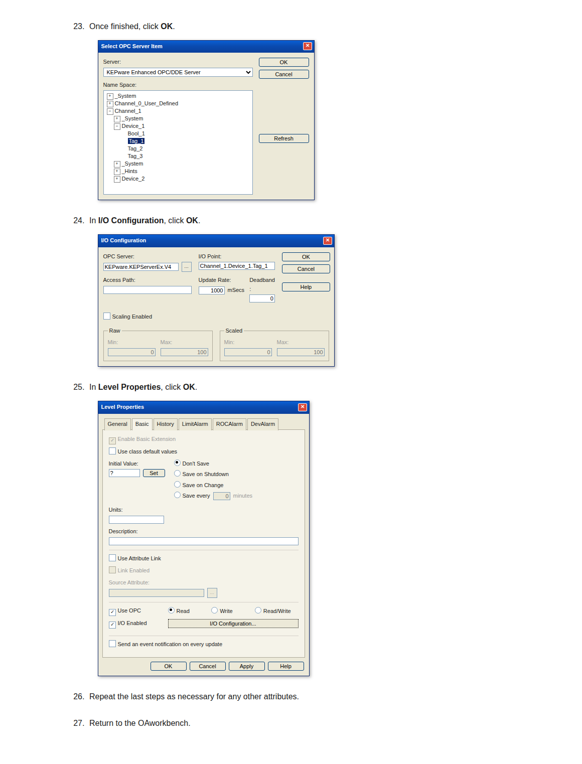Once finished, click OK.
Select OPC Server Item ✕
Server: KEPware Enhanced OPC/DDE Server Name Space:
+_System
+Channel_0_User_Defined
−Channel_1
+_System
−Device_1
Bool_1
Tag_1
Tag_2
Tag_3
+_System
+_Hints
+Device_2
OK Cancel
Refresh
In I/O Configuration, click OK.
I/O Configuration ✕
OPC Server:
…
I/O Point:
OK Cancel
Help
Access Path:
Update Rate:
mSecs
Deadband :
Scaling Enabled
Raw
Min:
Max:
Scaled
Min:
Max:
In Level Properties, click OK.
Level Properties ✕
General
Basic
History
LimitAlarm
ROCAlarm
DevAlarm
✓Enable Basic Extension
Use class default values
Initial Value:
Set
Don't Save
Save on Shutdown
Save on Change
Save every minutes
Units:
Description:
Use Attribute Link
Link Enabled
Source Attribute:
…
✓Use OPC
✓I/O Enabled
Read
Write
Read/Write
I/O Configuration...
Send an event notification on every update
OK Cancel Apply Help
Repeat the last steps as necessary for any other attributes.
Return to the OAworkbench.